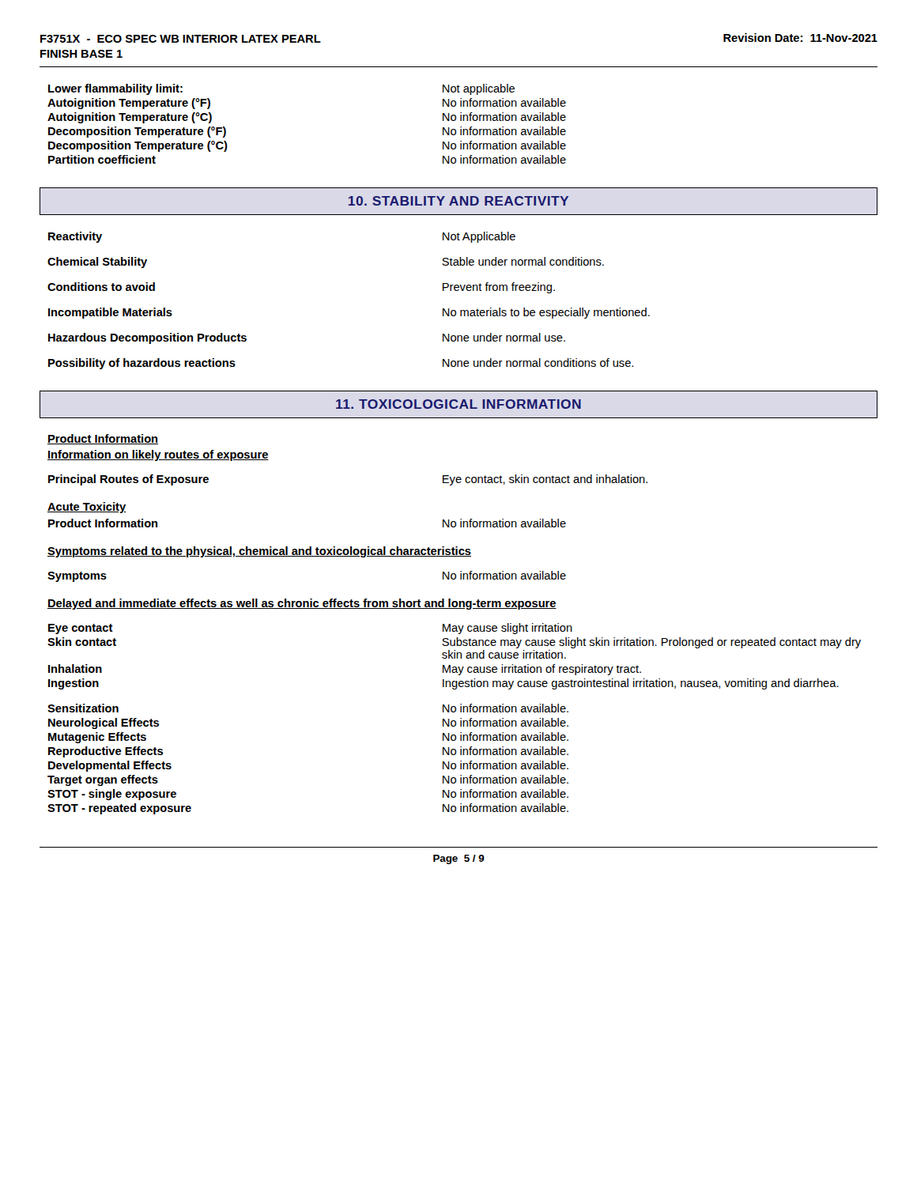F3751X - ECO SPEC WB INTERIOR LATEX PEARL
FINISH BASE 1
Revision Date: 11-Nov-2021
| Lower flammability limit: | Not applicable |
| Autoignition Temperature (°F) | No information available |
| Autoignition Temperature (°C) | No information available |
| Decomposition Temperature (°F) | No information available |
| Decomposition Temperature (°C) | No information available |
| Partition coefficient | No information available |
10. STABILITY AND REACTIVITY
| Reactivity | Not Applicable |
| Chemical Stability | Stable under normal conditions. |
| Conditions to avoid | Prevent from freezing. |
| Incompatible Materials | No materials to be especially mentioned. |
| Hazardous Decomposition Products | None under normal use. |
| Possibility of hazardous reactions | None under normal conditions of use. |
11. TOXICOLOGICAL INFORMATION
Product Information
Information on likely routes of exposure
| Principal Routes of Exposure | Eye contact, skin contact and inhalation. |
Acute Toxicity
| Product Information | No information available |
Symptoms related to the physical, chemical and toxicological characteristics
| Symptoms | No information available |
Delayed and immediate effects as well as chronic effects from short and long-term exposure
| Eye contact | May cause slight irritation |
| Skin contact | Substance may cause slight skin irritation. Prolonged or repeated contact may dry skin and cause irritation. |
| Inhalation | May cause irritation of respiratory tract. |
| Ingestion | Ingestion may cause gastrointestinal irritation, nausea, vomiting and diarrhea. |
| Sensitization | No information available. |
| Neurological Effects | No information available. |
| Mutagenic Effects | No information available. |
| Reproductive Effects | No information available. |
| Developmental Effects | No information available. |
| Target organ effects | No information available. |
| STOT - single exposure | No information available. |
| STOT - repeated exposure | No information available. |
Page 5 / 9